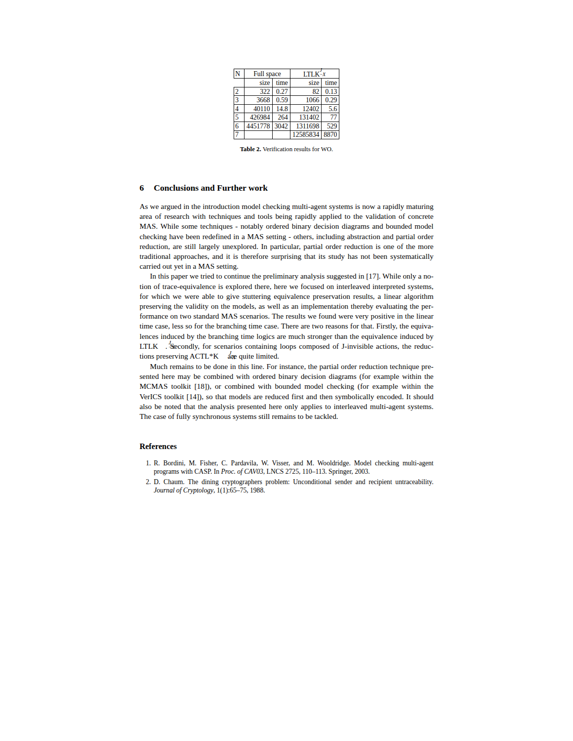| N | Full space | LTLK J − X |
| | size | time | size | time |
| 2 | 322 | 0.27 | 82 | 0.13 |
| 3 | 3668 | 0.59 | 1066 | 0.29 |
| 4 | 40110 | 14.8 | 12402 | 5.6 |
| 5 | 426984 | 264 | 131402 | 77 |
| 6 | 4451778 | 3042 | 1311698 | 529 |
| 7 | | | 12585834 | 8870 |
Table 2. Verification results for WO.
6 Conclusions and Further work
As we argued in the introduction model checking multi-agent systems is now a rapidly maturing area of research with techniques and tools being rapidly applied to the validation of concrete MAS. While some techniques - notably ordered binary decision diagrams and bounded model checking have been redefined in a MAS setting - others, including abstraction and partial order reduction, are still largely unexplored. In particular, partial order reduction is one of the more traditional approaches, and it is therefore surprising that its study has not been systematically carried out yet in a MAS setting.
In this paper we tried to continue the preliminary analysis suggested in [17]. While only a notion of trace-equivalence is explored there, here we focused on interleaved interpreted systems, for which we were able to give stuttering equivalence preservation results, a linear algorithm preserving the validity on the models, as well as an implementation thereby evaluating the performance on two standard MAS scenarios. The results we found were very positive in the linear time case, less so for the branching time case. There are two reasons for that. Firstly, the equivalences induced by the branching time logics are much stronger than the equivalence induced by LTLKJ−X. Secondly, for scenarios containing loops composed of J-invisible actions, the reductions preserving ACTL*KJ−X are quite limited.
Much remains to be done in this line. For instance, the partial order reduction technique presented here may be combined with ordered binary decision diagrams (for example within the MCMAS toolkit [18]), or combined with bounded model checking (for example within the VerICS toolkit [14]), so that models are reduced first and then symbolically encoded. It should also be noted that the analysis presented here only applies to interleaved multi-agent systems. The case of fully synchronous systems still remains to be tackled.
References
R. Bordini, M. Fisher, C. Pardavila, W. Visser, and M. Wooldridge. Model checking multi-agent programs with CASP. In Proc. of CAV03, LNCS 2725, 110–113. Springer, 2003.
D. Chaum. The dining cryptographers problem: Unconditional sender and recipient untraceability. Journal of Cryptology, 1(1):65–75, 1988.